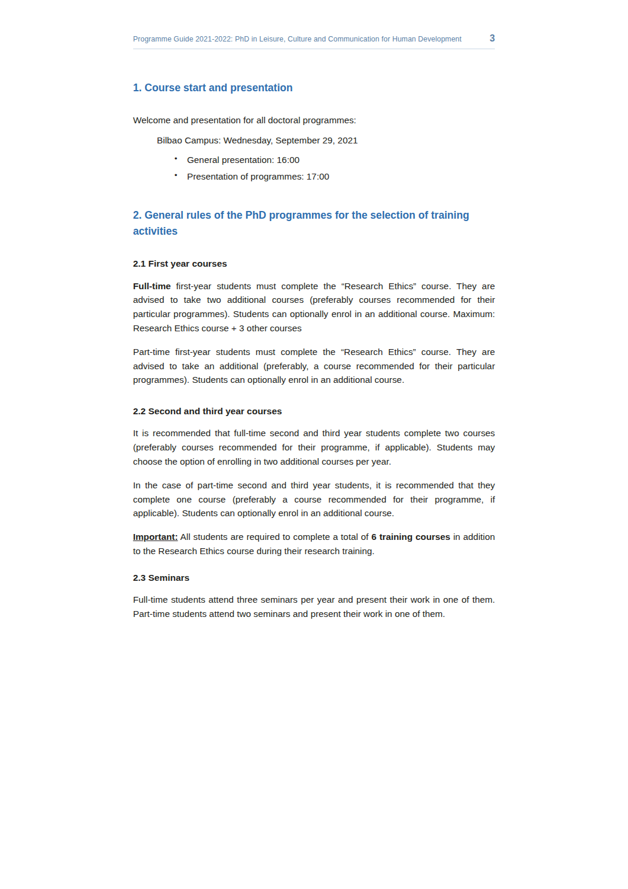Programme Guide 2021-2022: PhD in Leisure, Culture and Communication for Human Development
3
1. Course start and presentation
Welcome and presentation for all doctoral programmes:
Bilbao Campus: Wednesday, September 29, 2021
General presentation: 16:00
Presentation of programmes: 17:00
2. General rules of the PhD programmes for the selection of training activities
2.1 First year courses
Full-time first-year students must complete the “Research Ethics” course. They are advised to take two additional courses (preferably courses recommended for their particular programmes). Students can optionally enrol in an additional course. Maximum: Research Ethics course + 3 other courses
Part-time first-year students must complete the “Research Ethics” course. They are advised to take an additional (preferably, a course recommended for their particular programmes). Students can optionally enrol in an additional course.
2.2 Second and third year courses
It is recommended that full-time second and third year students complete two courses (preferably courses recommended for their programme, if applicable). Students may choose the option of enrolling in two additional courses per year.
In the case of part-time second and third year students, it is recommended that they complete one course (preferably a course recommended for their programme, if applicable). Students can optionally enrol in an additional course.
Important: All students are required to complete a total of 6 training courses in addition to the Research Ethics course during their research training.
2.3 Seminars
Full-time students attend three seminars per year and present their work in one of them. Part-time students attend two seminars and present their work in one of them.